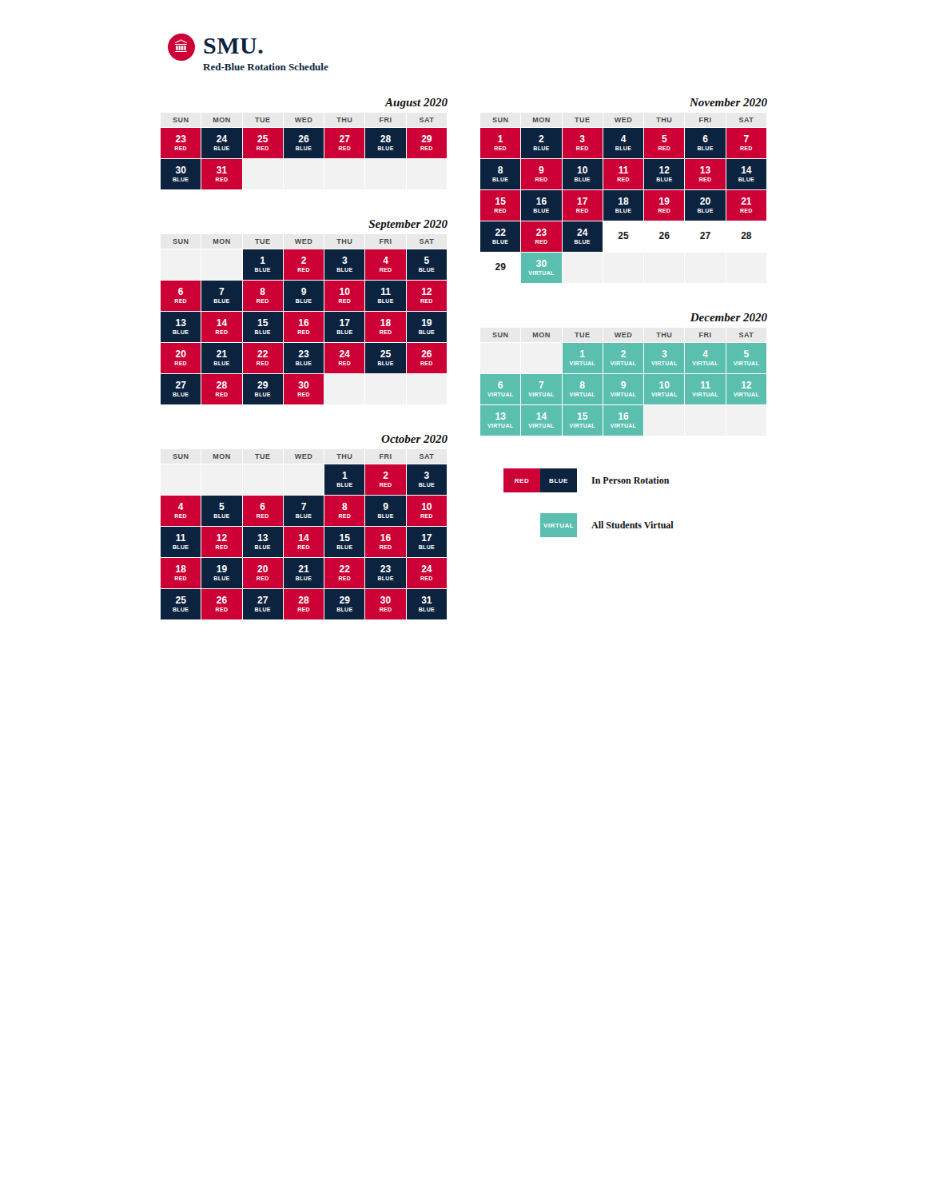🏛
SMU.
Red-Blue Rotation Schedule
August 2020
| SUN | MON | TUE | WED | THU | FRI | SAT |
| --- | --- | --- | --- | --- | --- | --- |
| 23 RED | 24 BLUE | 25 RED | 26 BLUE | 27 RED | 28 BLUE | 29 RED |
| 30 BLUE | 31 RED | | | | | |
September 2020
| SUN | MON | TUE | WED | THU | FRI | SAT |
| --- | --- | --- | --- | --- | --- | --- |
| | | 1 BLUE | 2 RED | 3 BLUE | 4 RED | 5 BLUE |
| 6 RED | 7 BLUE | 8 RED | 9 BLUE | 10 RED | 11 BLUE | 12 RED |
| 13 BLUE | 14 RED | 15 BLUE | 16 RED | 17 BLUE | 18 RED | 19 BLUE |
| 20 RED | 21 BLUE | 22 RED | 23 BLUE | 24 RED | 25 BLUE | 26 RED |
| 27 BLUE | 28 RED | 29 BLUE | 30 RED | | | |
October 2020
| SUN | MON | TUE | WED | THU | FRI | SAT |
| --- | --- | --- | --- | --- | --- | --- |
| | | | | 1 BLUE | 2 RED | 3 BLUE |
| 4 RED | 5 BLUE | 6 RED | 7 BLUE | 8 RED | 9 BLUE | 10 RED |
| 11 BLUE | 12 RED | 13 BLUE | 14 RED | 15 BLUE | 16 RED | 17 BLUE |
| 18 RED | 19 BLUE | 20 RED | 21 BLUE | 22 RED | 23 BLUE | 24 RED |
| 25 BLUE | 26 RED | 27 BLUE | 28 RED | 29 BLUE | 30 RED | 31 BLUE |
November 2020
| SUN | MON | TUE | WED | THU | FRI | SAT |
| --- | --- | --- | --- | --- | --- | --- |
| 1 RED | 2 BLUE | 3 RED | 4 BLUE | 5 RED | 6 BLUE | 7 RED |
| 8 BLUE | 9 RED | 10 BLUE | 11 RED | 12 BLUE | 13 RED | 14 BLUE |
| 15 RED | 16 BLUE | 17 RED | 18 BLUE | 19 RED | 20 BLUE | 21 RED |
| 22 BLUE | 23 RED | 24 BLUE | 25 | 26 | 27 | 28 |
| 29 | 30 VIRTUAL | | | | | |
December 2020
| SUN | MON | TUE | WED | THU | FRI | SAT |
| --- | --- | --- | --- | --- | --- | --- |
| | | 1 VIRTUAL | 2 VIRTUAL | 3 VIRTUAL | 4 VIRTUAL | 5 VIRTUAL |
| 6 VIRTUAL | 7 VIRTUAL | 8 VIRTUAL | 9 VIRTUAL | 10 VIRTUAL | 11 VIRTUAL | 12 VIRTUAL |
| 13 VIRTUAL | 14 VIRTUAL | 15 VIRTUAL | 16 VIRTUAL | | | |
RED
BLUE
In Person Rotation
VIRTUAL
All Students Virtual